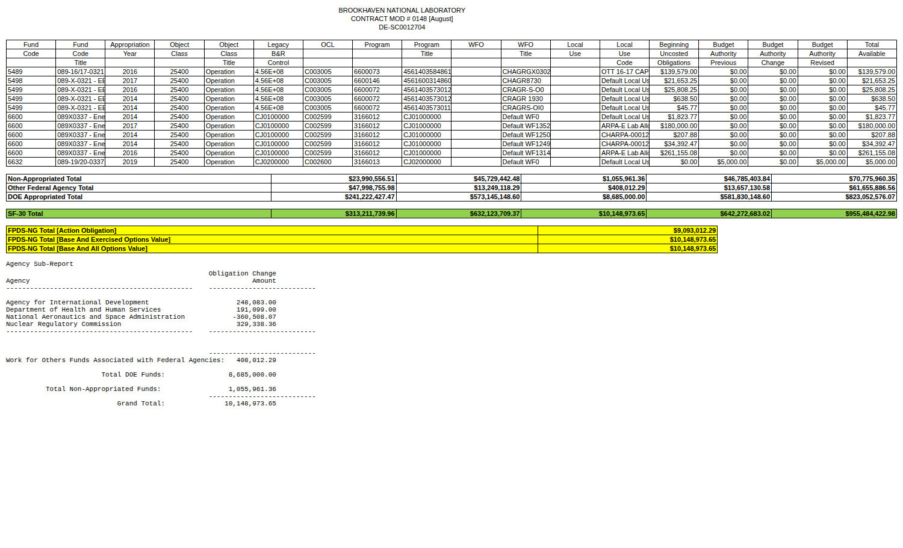| BROOKHAVEN NATIONAL LABORATORY |
| CONTRACT MOD # 0148 [August] |
| DE-SC0012704 |
| Fund | Fund | Appropriation | Object | Object | Legacy | OCL | Program | Program | WFO | WFO | Local | Local | Beginning | Budget | Budget | Budget | Total |
| Code | Code | Year | Class | Class | B&R | | | Title | | Title | Use | Use | Uncosted | Authority | Authority | Authority | Available |
| | Title | | | Title | Control | | | | | | | Code | Obligations | Previous | Change | Revised | |
| 5489 | 089-16/17-0321 - EERE Reimbursable Work with Other | 2016 | 25400 | Operation | 4.56E+08 | C003005 | 6600073 | 4561403584861011 | | CHAGRGX0302027 | | OTT 16-17 CAP Goal Funds | $139,579.00 | $0.00 | $0.00 | $0.00 | $139,579.00 |
| 5498 | 089-X-0321 - EERE Reimbursable Work with Non-Fe | 2017 | 25400 | Operation | 4.56E+08 | C003005 | 6600146 | 4561600314860966 | | CHAGR8730 | | Default Local Use Value | $21,653.25 | $0.00 | $0.00 | $0.00 | $21,653.25 |
| 5499 | 089-X-0321 - EERE Reimbursable Work with Other I | 2016 | 25400 | Operation | 4.56E+08 | C003005 | 6600072 | 4561403573012199 | | CRAGR-S-O0 | | Default Local Use Value | $25,808.25 | $0.00 | $0.00 | $0.00 | $25,808.25 |
| 5499 | 089-X-0321 - EERE Reimbursable Work with Other I | 2014 | 25400 | Operation | 4.56E+08 | C003005 | 6600072 | 4561403573012882 | | CRAGR 1930 | | Default Local Use Value | $638.50 | $0.00 | $0.00 | $0.00 | $638.50 |
| 5499 | 089-X-0321 - EERE Reimbursable Work with Other I | 2014 | 25400 | Operation | 4.56E+08 | C003005 | 6600072 | 4561403573011110 | | CRAGRS-OI0 | | Default Local Use Value | $45.77 | $0.00 | $0.00 | $0.00 | $45.77 |
| 6600 | 089X0337 - Energy Transformation Acceleration F | 2014 | 25400 | Operation | CJ0100000 | C002599 | 3166012 | CJ01000000 | | Default WF0 | | Default Local Use Value | $1,823.77 | $0.00 | $0.00 | $0.00 | $1,823.77 |
| 6600 | 089X0337 - Energy Transformation Acceleration F | 2017 | 25400 | Operation | CJ0100000 | C002599 | 3166012 | CJ01000000 | | Default WF1352 | | ARPA-E Lab Allocations | $180,000.00 | $0.00 | $0.00 | $0.00 | $180,000.00 |
| 6600 | 089X0337 - Energy Transformation Acceleration F | 2014 | 25400 | Operation | CJ0100000 | C002599 | 3166012 | CJ01000000 | | Default WF1250 | | CHARPA-0001250 | $207.88 | $0.00 | $0.00 | $0.00 | $207.88 |
| 6600 | 089X0337 - Energy Transformation Acceleration F | 2014 | 25400 | Operation | CJ0100000 | C002599 | 3166012 | CJ01000000 | | Default WF1249 | | CHARPA-0001249 | $34,392.47 | $0.00 | $0.00 | $0.00 | $34,392.47 |
| 6600 | 089X0337 - Energy Transformation Acceleration F | 2016 | 25400 | Operation | CJ0100000 | C002599 | 3166012 | CJ01000000 | | Default WF1314 | | ARPA-E Lab Allocations | $261,155.08 | $0.00 | $0.00 | $0.00 | $261,155.08 |
| 6632 | 089-19/20-0337 - ARPA-E Program Direction | 2019 | 25400 | Operation | CJ0200000 | C002600 | 3166013 | CJ02000000 | | Default WF0 | | Default Local Use Value | $0.00 | $5,000.00 | $0.00 | $5,000.00 | $5,000.00 |
| Non-Appropriated Total | $23,990,556.51 | $45,729,442.48 | $1,055,961.36 | $46,785,403.84 | $70,775,960.35 |
| Other Federal Agency Total | $47,998,755.98 | $13,249,118.29 | $408,012.29 | $13,657,130.58 | $61,655,886.56 |
| DOE Appropriated Total | $241,222,427.47 | $573,145,148.60 | $8,685,000.00 | $581,830,148.60 | $823,052,576.07 |
| SF-30 Total | $313,211,739.96 | $632,123,709.37 | $10,148,973.65 | $642,272,683.02 | $955,484,422.98 |
| FPDS-NG Total [Action Obligation] | $9,093,012.29 | |
| FPDS-NG Total [Base And Exercised Options Value] | $10,148,973.65 | |
| FPDS-NG Total [Base And All Options Value] | $10,148,973.65 | |
Agency Sub-Report
                                                   Obligation Change
Agency                                                        Amount
-----------------------------------------------    ---------------------------

Agency for International Development                      248,083.00
Department of Health and Human Services                   191,099.00
National Aeronautics and Space Administration            -360,508.07
Nuclear Regulatory Commission                             329,338.36
-----------------------------------------------    ---------------------------


                                                   ---------------------------
Work for Others Funds Associated with Federal Agencies:   408,012.29

                        Total DOE Funds:                8,685,000.00

          Total Non-Appropriated Funds:                 1,055,961.36
                                                   ---------------------------
                            Grand Total:               10,148,973.65